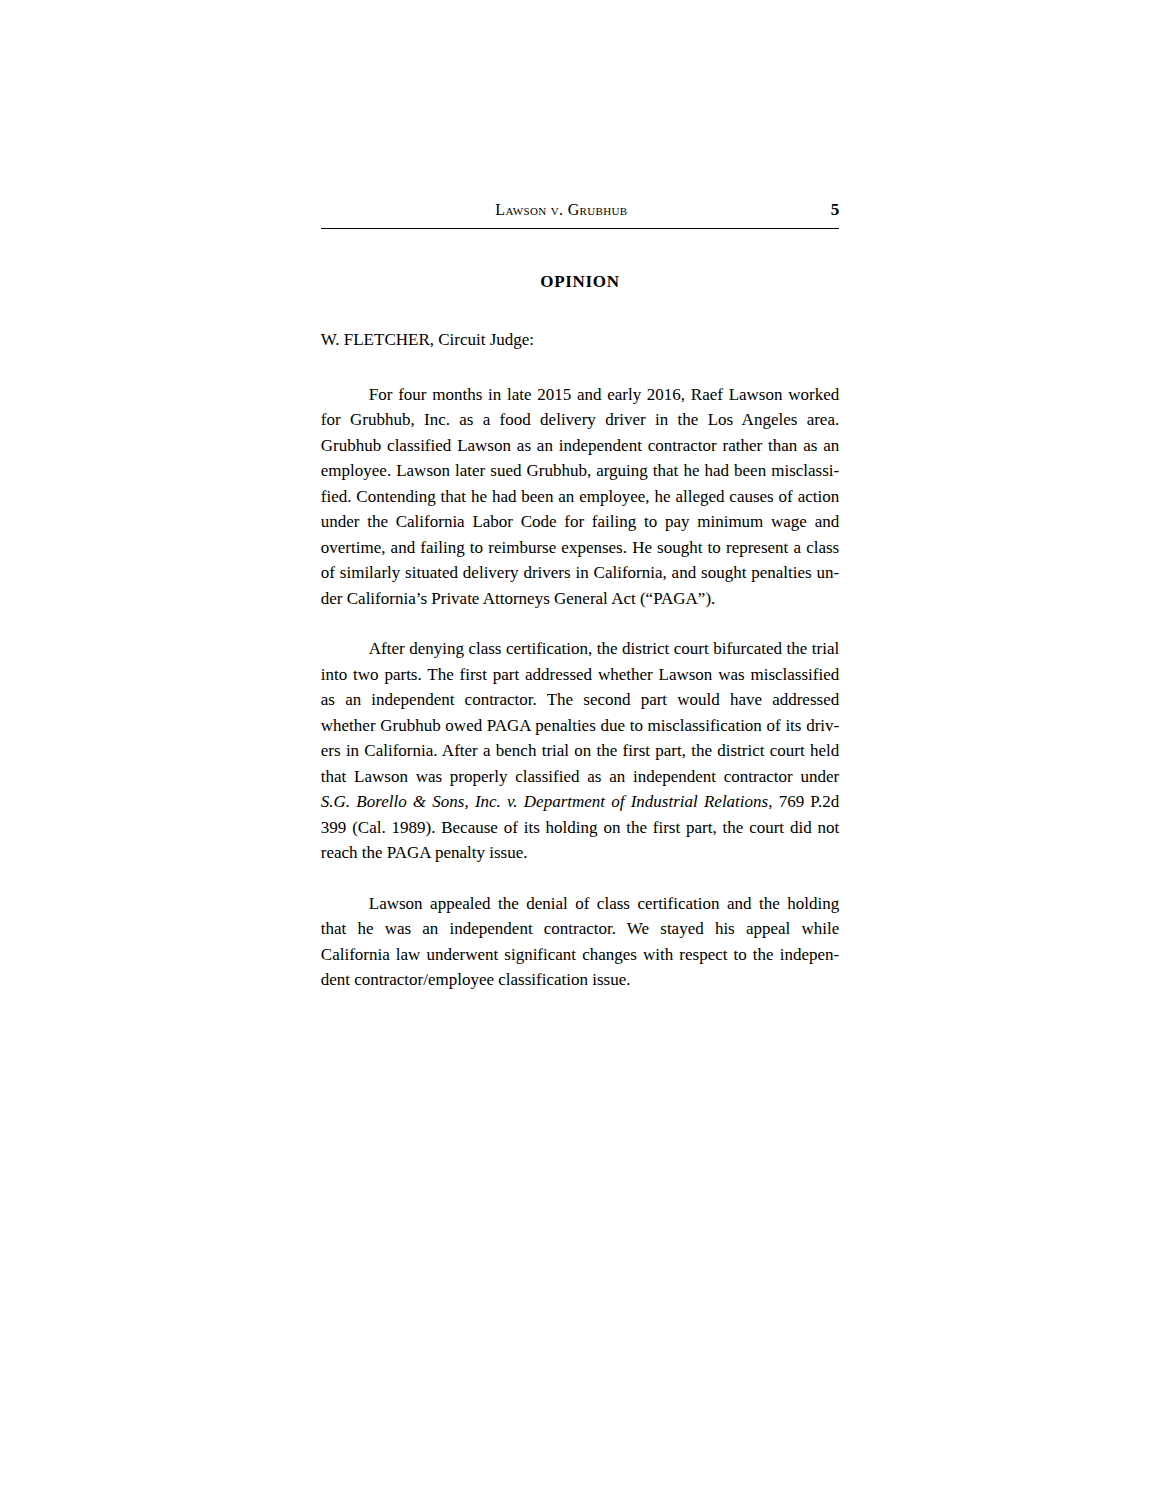Lawson v. Grubhub 5
OPINION
W. FLETCHER, Circuit Judge:
For four months in late 2015 and early 2016, Raef Lawson worked for Grubhub, Inc. as a food delivery driver in the Los Angeles area. Grubhub classified Lawson as an independent contractor rather than as an employee. Lawson later sued Grubhub, arguing that he had been misclassified. Contending that he had been an employee, he alleged causes of action under the California Labor Code for failing to pay minimum wage and overtime, and failing to reimburse expenses. He sought to represent a class of similarly situated delivery drivers in California, and sought penalties under California’s Private Attorneys General Act (“PAGA”).
After denying class certification, the district court bifurcated the trial into two parts. The first part addressed whether Lawson was misclassified as an independent contractor. The second part would have addressed whether Grubhub owed PAGA penalties due to misclassification of its drivers in California. After a bench trial on the first part, the district court held that Lawson was properly classified as an independent contractor under S.G. Borello & Sons, Inc. v. Department of Industrial Relations, 769 P.2d 399 (Cal. 1989). Because of its holding on the first part, the court did not reach the PAGA penalty issue.
Lawson appealed the denial of class certification and the holding that he was an independent contractor. We stayed his appeal while California law underwent significant changes with respect to the independent contractor/employee classification issue.